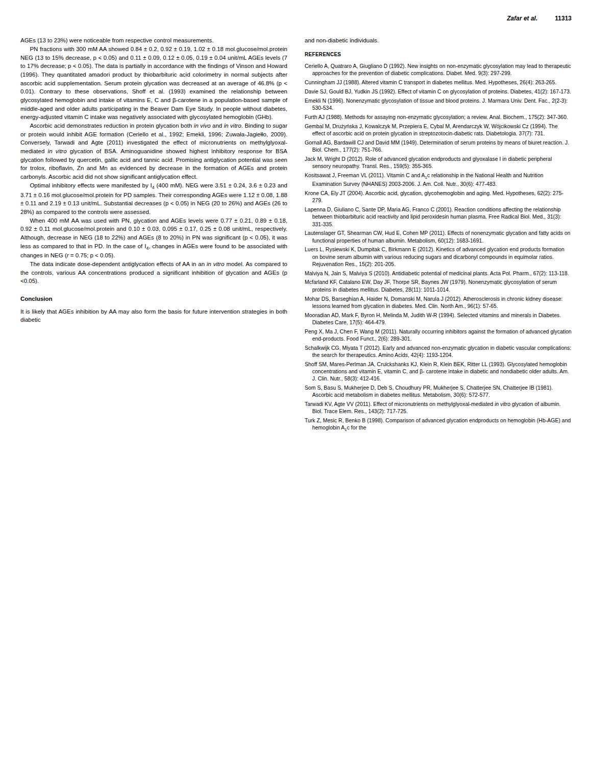Zafar et al. 11313
AGEs (13 to 23%) were noticeable from respective control measurements.
PN fractions with 300 mM AA showed 0.84 ± 0.2, 0.92 ± 0.19, 1.02 ± 0.18 mol.glucose/mol.protein NEG (13 to 15% decrease, p < 0.05) and 0.11 ± 0.09, 0.12 ± 0.05, 0.19 ± 0.04 unit/mL AGEs levels (7 to 17% decrease; p < 0.05). The data is partially in accordance with the findings of Vinson and Howard (1996). They quantitated amadori product by thiobarbituric acid colorimetry in normal subjects after ascorbic acid supplementation. Serum protein glycation was decreased at an average of 46.8% (p < 0.01). Contrary to these observations, Shoff et al. (1993) examined the relationship between glycosylated hemoglobin and intake of vitamins E, C and β-carotene in a population-based sample of middle-aged and older adults participating in the Beaver Dam Eye Study. In people without diabetes, energy-adjusted vitamin C intake was negatively associated with glycosylated hemoglobin (GHb).
Ascorbic acid demonstrates reduction in protein glycation both in vivo and in vitro. Binding to sugar or protein would inhibit AGE formation (Ceriello et al., 1992; Emekli, 1996; Zuwała-Jagiełło, 2009). Conversely, Tarwadi and Agte (2011) investigated the effect of micronutrients on methylglyoxal-mediated in vitro glycation of BSA. Aminoguanidine showed highest inhibitory response for BSA glycation followed by quercetin, gallic acid and tannic acid. Promising antiglycation potential was seen for trolox, riboflavin, Zn and Mn as evidenced by decrease in the formation of AGEs and protein carbonyls. Ascorbic acid did not show significant antiglycation effect.
Optimal inhibitory effects were manifested by I4 (400 mM). NEG were 3.51 ± 0.24, 3.6 ± 0.23 and 3.71 ± 0.16 mol.glucose/mol.protein for PD samples. Their corresponding AGEs were 1.12 ± 0.08, 1.88 ± 0.11 and 2.19 ± 0.13 unit/mL. Substantial decreases (p < 0.05) in NEG (20 to 26%) and AGEs (26 to 28%) as compared to the controls were assessed.
When 400 mM AA was used with PN, glycation and AGEs levels were 0.77 ± 0.21, 0.89 ± 0.18, 0.92 ± 0.11 mol.glucose/mol.protein and 0.10 ± 0.03, 0.095 ± 0.17, 0.25 ± 0.08 unit/mL, respectively. Although, decrease in NEG (18 to 22%) and AGEs (8 to 20%) in PN was significant (p < 0.05), it was less as compared to that in PD. In the case of I4, changes in AGEs were found to be associated with changes in NEG (r = 0.75; p < 0.05).
The data indicate dose-dependent antiglycation effects of AA in an in vitro model. As compared to the controls, various AA concentrations produced a significant inhibition of glycation and AGEs (p <0.05).
Conclusion
It is likely that AGEs inhibition by AA may also form the basis for future intervention strategies in both diabetic
and non-diabetic individuals.
REFERENCES
Ceriello A, Quatraro A, Giugliano D (1992). New insights on non-enzymatic glycosylation may lead to therapeutic approaches for the prevention of diabetic complications. Diabet. Med. 9(3): 297-299.
Cunningham JJ (1988). Altered vitamin C transport in diabetes mellitus. Med. Hypotheses, 26(4): 263-265.
Davie SJ, Gould BJ, Yudkin JS (1992). Effect of vitamin C on glycosylation of proteins. Diabetes, 41(2): 167-173.
Emekli N (1996). Nonenzymatic glycosylation of tissue and blood proteins. J. Marmara Univ. Dent. Fac., 2(2-3): 530-534.
Furth AJ (1988). Methods for assaying non-enzymatic glycosylation; a review. Anal. Biochem., 175(2): 347-360.
Gembal M, Drużyńska J, Kowalczyk M, Przepiera E, Cybal M, Arendarczyk W, Wójcikowski Cz (1994). The effect of ascorbic acid on protein glycation in streptozotocin-diabetic rats. Diabetologia. 37(7): 731.
Gornall AG, Bardawill CJ and David MM (1949). Determination of serum proteins by means of biuret reaction. J. Biol. Chem., 177(2): 751-766.
Jack M, Wright D (2012). Role of advanced glycation endproducts and glyoxalase I in diabetic peripheral sensory neuropathy. Transl. Res., 159(5): 355-365.
Kositsawat J, Freeman VL (2011). Vitamin C and A1c relationship in the National Health and Nutrition Examination Survey (NHANES) 2003-2006. J. Am. Coll. Nutr., 30(6): 477-483.
Krone CA, Ely JT (2004). Ascorbic acid, glycation, glycohemoglobin and aging. Med. Hypotheses, 62(2): 275-279.
Lapenna D, Giuliano C, Sante DP, Maria AG, Franco C (2001). Reaction conditions affecting the relationship between thiobarbituric acid reactivity and lipid peroxidesin human plasma. Free Radical Biol. Med., 31(3): 331-335.
Lautenslager GT, Shearman CW, Hud E, Cohen MP (2011). Effects of nonenzymatic glycation and fatty acids on functional properties of human albumin. Metabolism, 60(12): 1683-1691.
Luers L, Rysiewski K, Dumpitak C, Birkmann E (2012). Kinetics of advanced glycation end products formation on bovine serum albumin with various reducing sugars and dicarbonyl compounds in equimolar ratios. Rejuvenation Res., 15(2): 201-205.
Malviya N, Jain S, Malviya S (2010). Antidiabetic potential of medicinal plants. Acta Pol. Pharm., 67(2): 113-118.
Mcfarland KF, Catalano EW, Day JF, Thorpe SR, Baynes JW (1979). Nonenzymatic glycosylation of serum proteins in diabetes mellitus. Diabetes, 28(11): 1011-1014.
Mohar DS, Barseghian A, Haider N, Domanski M, Narula J (2012). Atherosclerosis in chronic kidney disease: lessons learned from glycation in diabetes. Med. Clin. North Am., 96(1): 57-65.
Mooradian AD, Mark F, Byron H, Melinda M, Judith W-R (1994). Selected vitamins and minerals in Diabetes. Diabetes Care, 17(5): 464-479.
Peng X, Ma J, Chen F, Wang M (2011). Naturally occurring inhibitors against the formation of advanced glycation end-products. Food Funct., 2(6): 289-301.
Schalkwijk CG, Miyata T (2012). Early and advanced non-enzymatic glycation in diabetic vascular complications: the search for therapeutics. Amino Acids, 42(4): 1193-1204.
Shoff SM, Mares-Perlman JA, Cruickshanks KJ, Klein R, Klein BEK, Ritter LL (1993). Glycosylated hemoglobin concentrations and vitamin E, vitamin C, and β- carotene intake in diabetic and nondiabetic older adults. Am. J. Clin. Nutr., 58(3): 412-416.
Som S, Basu S, Mukherjee D, Deb S, Choudhury PR, Mukherjee S, Chatterjee SN, Chatterjee IB (1981). Ascorbic acid metabolism in diabetes mellitus. Metabolism, 30(6): 572-577.
Tarwadi KV, Agte VV (2011). Effect of micronutrients on methylglyoxal-mediated in vitro glycation of albumin. Biol. Trace Elem. Res., 143(2): 717-725.
Turk Z, Mesic R, Benko B (1998). Comparison of advanced glycation endproducts on hemoglobin (Hb-AGE) and hemoglobin A1c for the